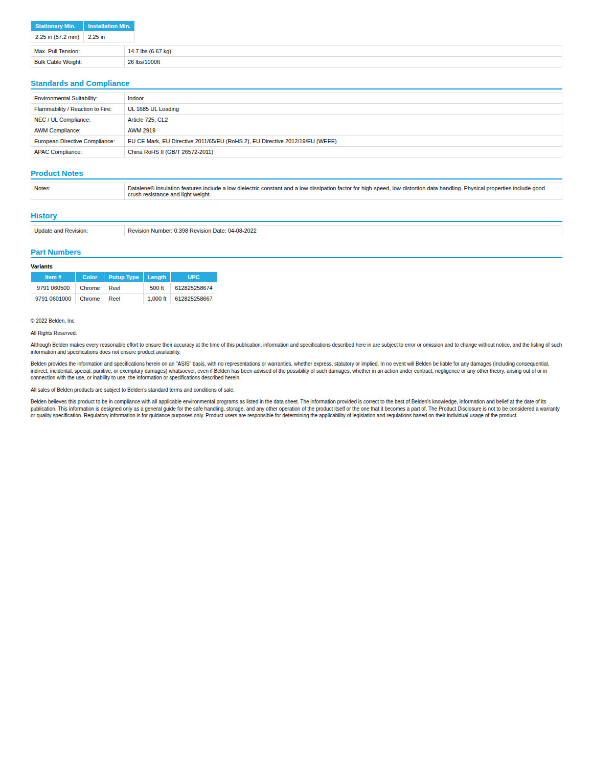| Stationary Min. | Installation Min. |
| --- | --- |
| 2.25 in (57.2 mm) | 2.25 in |
| Max. Pull Tension: | 14.7 lbs (6.67 kg) |
| Bulk Cable Weight: | 26 lbs/1000ft |
Standards and Compliance
| Environmental Suitability: | Indoor |
| Flammability / Reaction to Fire: | UL 1685 UL Loading |
| NEC / UL Compliance: | Article 725, CL2 |
| AWM Compliance: | AWM 2919 |
| European Directive Compliance: | EU CE Mark, EU Directive 2011/65/EU (RoHS 2), EU Directive 2012/19/EU (WEEE) |
| APAC Compliance: | China RoHS II (GB/T 26572-2011) |
Product Notes
| Notes: | Datalene® insulation features include a low dielectric constant and a low dissipation factor for high-speed, low-distortion data handling. Physical properties include good crush resistance and light weight. |
History
| Update and Revision: | Revision Number: 0.398 Revision Date: 04-08-2022 |
Part Numbers
Variants
| Item # | Color | Putup Type | Length | UPC |
| --- | --- | --- | --- | --- |
| 9791 060500 | Chrome | Reel | 500 ft | 612825258674 |
| 9791 0601000 | Chrome | Reel | 1,000 ft | 612825258667 |
© 2022 Belden, Inc
All Rights Reserved.
Although Belden makes every reasonable effort to ensure their accuracy at the time of this publication, information and specifications described here in are subject to error or omission and to change without notice, and the listing of such information and specifications does not ensure product availability.
Belden provides the information and specifications herein on an "ASIS" basis, with no representations or warranties, whether express, statutory or implied. In no event will Belden be liable for any damages (including consequential, indirect, incidental, special, punitive, or exemplary damages) whatsoever, even if Belden has been advised of the possibility of such damages, whether in an action under contract, negligence or any other theory, arising out of or in connection with the use, or inability to use, the information or specifications described herein.
All sales of Belden products are subject to Belden's standard terms and conditions of sale.
Belden believes this product to be in compliance with all applicable environmental programs as listed in the data sheet. The information provided is correct to the best of Belden's knowledge, information and belief at the date of its publication. This information is designed only as a general guide for the safe handling, storage, and any other operation of the product itself or the one that it becomes a part of. The Product Disclosure is not to be considered a warranty or quality specification. Regulatory information is for guidance purposes only. Product users are responsible for determining the applicability of legislation and regulations based on their individual usage of the product.